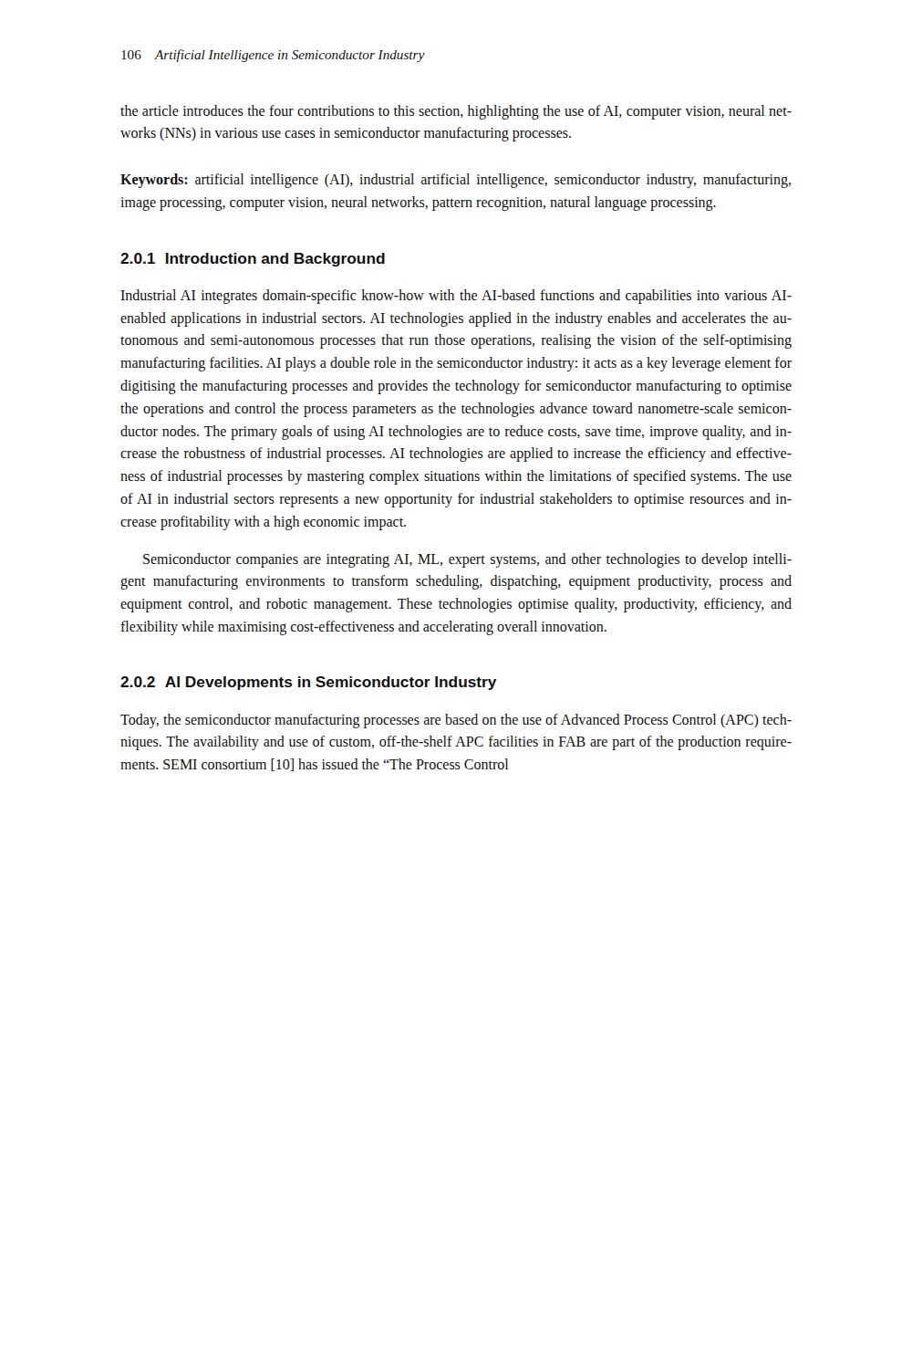106 Artificial Intelligence in Semiconductor Industry
the article introduces the four contributions to this section, highlighting the use of AI, computer vision, neural networks (NNs) in various use cases in semiconductor manufacturing processes.
Keywords: artificial intelligence (AI), industrial artificial intelligence, semiconductor industry, manufacturing, image processing, computer vision, neural networks, pattern recognition, natural language processing.
2.0.1 Introduction and Background
Industrial AI integrates domain-specific know-how with the AI-based functions and capabilities into various AI-enabled applications in industrial sectors. AI technologies applied in the industry enables and accelerates the autonomous and semi-autonomous processes that run those operations, realising the vision of the self-optimising manufacturing facilities. AI plays a double role in the semiconductor industry: it acts as a key leverage element for digitising the manufacturing processes and provides the technology for semiconductor manufacturing to optimise the operations and control the process parameters as the technologies advance toward nanometre-scale semiconductor nodes. The primary goals of using AI technologies are to reduce costs, save time, improve quality, and increase the robustness of industrial processes. AI technologies are applied to increase the efficiency and effectiveness of industrial processes by mastering complex situations within the limitations of specified systems. The use of AI in industrial sectors represents a new opportunity for industrial stakeholders to optimise resources and increase profitability with a high economic impact.
Semiconductor companies are integrating AI, ML, expert systems, and other technologies to develop intelligent manufacturing environments to transform scheduling, dispatching, equipment productivity, process and equipment control, and robotic management. These technologies optimise quality, productivity, efficiency, and flexibility while maximising cost-effectiveness and accelerating overall innovation.
2.0.2 AI Developments in Semiconductor Industry
Today, the semiconductor manufacturing processes are based on the use of Advanced Process Control (APC) techniques. The availability and use of custom, off-the-shelf APC facilities in FAB are part of the production requirements. SEMI consortium [10] has issued the “The Process Control